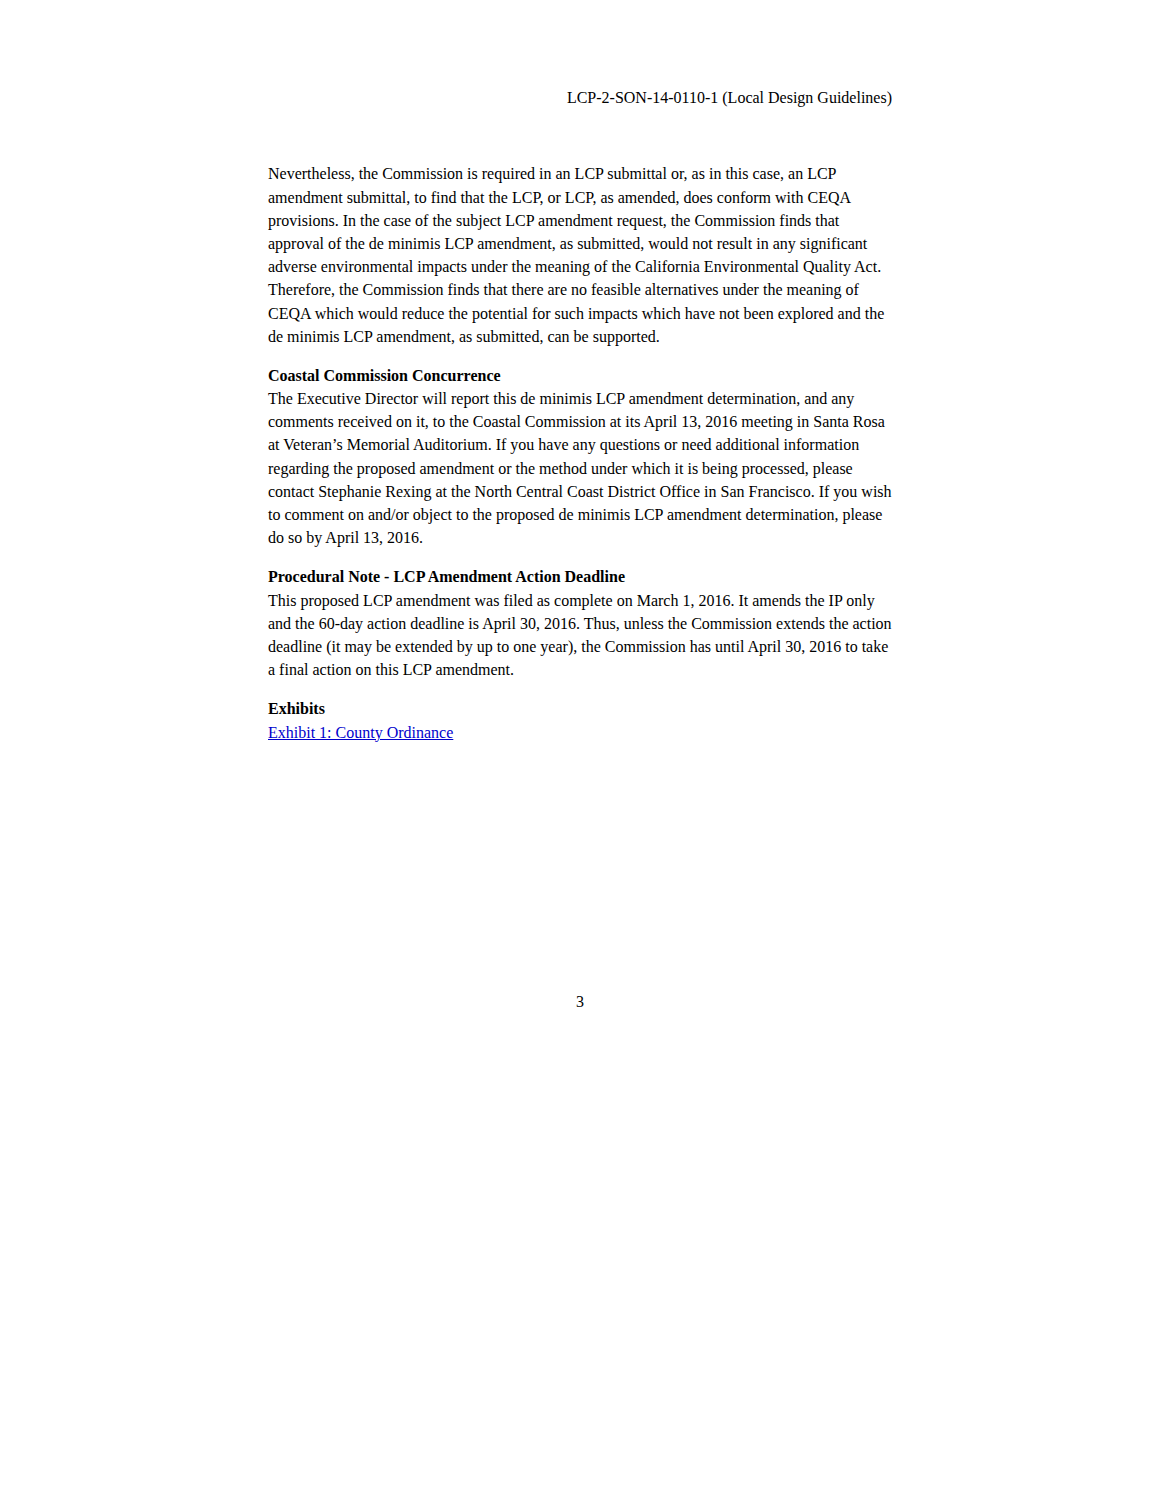LCP-2-SON-14-0110-1 (Local Design Guidelines)
Nevertheless, the Commission is required in an LCP submittal or, as in this case, an LCP amendment submittal, to find that the LCP, or LCP, as amended, does conform with CEQA provisions. In the case of the subject LCP amendment request, the Commission finds that approval of the de minimis LCP amendment, as submitted, would not result in any significant adverse environmental impacts under the meaning of the California Environmental Quality Act. Therefore, the Commission finds that there are no feasible alternatives under the meaning of CEQA which would reduce the potential for such impacts which have not been explored and the de minimis LCP amendment, as submitted, can be supported.
Coastal Commission Concurrence
The Executive Director will report this de minimis LCP amendment determination, and any comments received on it, to the Coastal Commission at its April 13, 2016 meeting in Santa Rosa at Veteran’s Memorial Auditorium. If you have any questions or need additional information regarding the proposed amendment or the method under which it is being processed, please contact Stephanie Rexing at the North Central Coast District Office in San Francisco. If you wish to comment on and/or object to the proposed de minimis LCP amendment determination, please do so by April 13, 2016.
Procedural Note - LCP Amendment Action Deadline
This proposed LCP amendment was filed as complete on March 1, 2016. It amends the IP only and the 60-day action deadline is April 30, 2016. Thus, unless the Commission extends the action deadline (it may be extended by up to one year), the Commission has until April 30, 2016 to take a final action on this LCP amendment.
Exhibits
Exhibit 1: County Ordinance
3